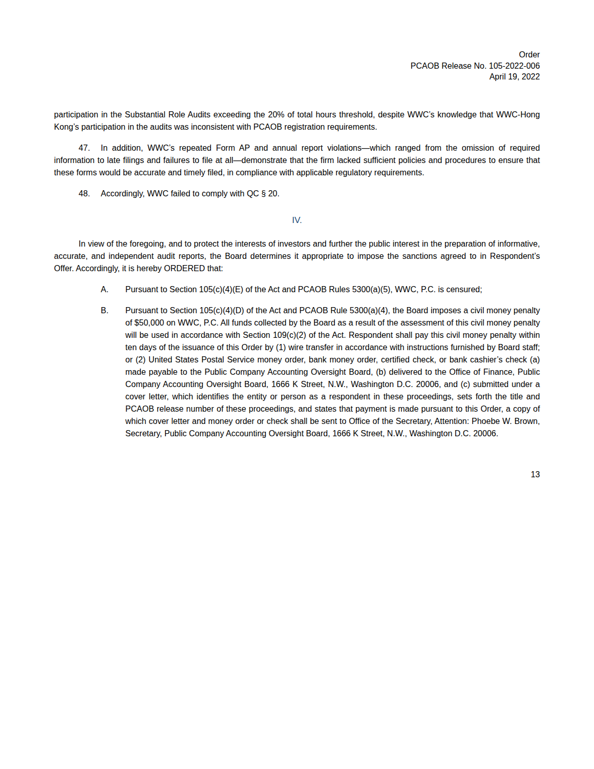Order
PCAOB Release No. 105-2022-006
April 19, 2022
participation in the Substantial Role Audits exceeding the 20% of total hours threshold, despite WWC’s knowledge that WWC-Hong Kong’s participation in the audits was inconsistent with PCAOB registration requirements.
47. In addition, WWC’s repeated Form AP and annual report violations—which ranged from the omission of required information to late filings and failures to file at all—demonstrate that the firm lacked sufficient policies and procedures to ensure that these forms would be accurate and timely filed, in compliance with applicable regulatory requirements.
48. Accordingly, WWC failed to comply with QC § 20.
IV.
In view of the foregoing, and to protect the interests of investors and further the public interest in the preparation of informative, accurate, and independent audit reports, the Board determines it appropriate to impose the sanctions agreed to in Respondent’s Offer. Accordingly, it is hereby ORDERED that:
A. Pursuant to Section 105(c)(4)(E) of the Act and PCAOB Rules 5300(a)(5), WWC, P.C. is censured;
B. Pursuant to Section 105(c)(4)(D) of the Act and PCAOB Rule 5300(a)(4), the Board imposes a civil money penalty of $50,000 on WWC, P.C. All funds collected by the Board as a result of the assessment of this civil money penalty will be used in accordance with Section 109(c)(2) of the Act. Respondent shall pay this civil money penalty within ten days of the issuance of this Order by (1) wire transfer in accordance with instructions furnished by Board staff; or (2) United States Postal Service money order, bank money order, certified check, or bank cashier’s check (a) made payable to the Public Company Accounting Oversight Board, (b) delivered to the Office of Finance, Public Company Accounting Oversight Board, 1666 K Street, N.W., Washington D.C. 20006, and (c) submitted under a cover letter, which identifies the entity or person as a respondent in these proceedings, sets forth the title and PCAOB release number of these proceedings, and states that payment is made pursuant to this Order, a copy of which cover letter and money order or check shall be sent to Office of the Secretary, Attention: Phoebe W. Brown, Secretary, Public Company Accounting Oversight Board, 1666 K Street, N.W., Washington D.C. 20006.
13